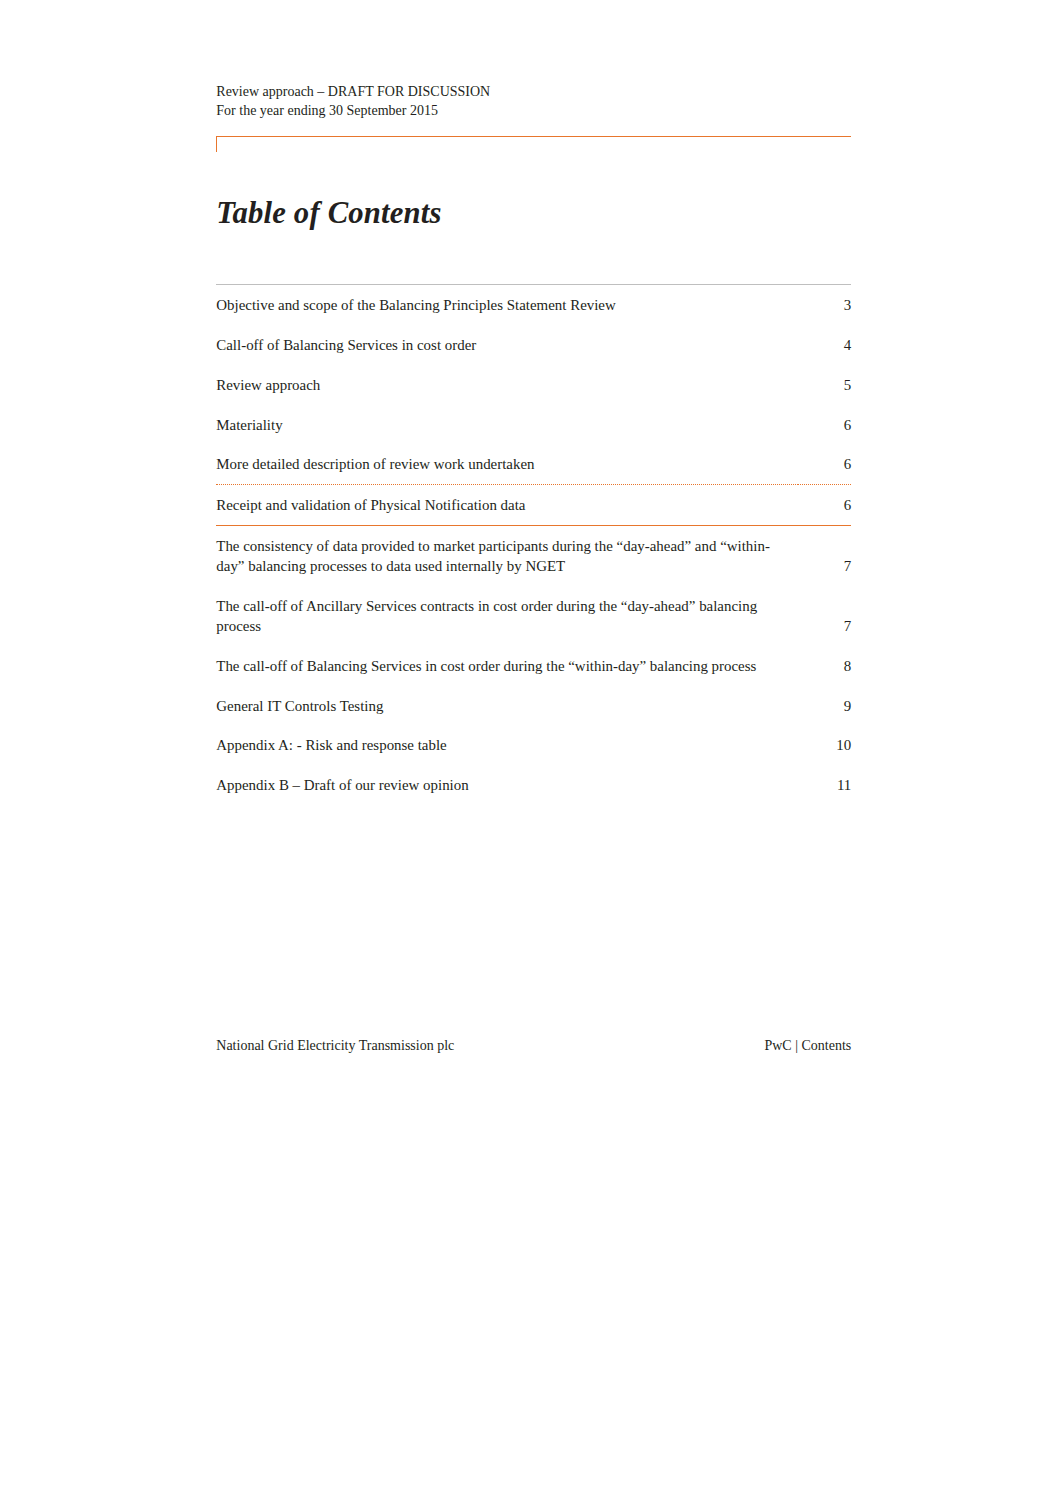Review approach – DRAFT FOR DISCUSSION
For the year ending 30 September 2015
Table of Contents
| Objective and scope of the Balancing Principles Statement Review | 3 |
| Call-off of Balancing Services in cost order | 4 |
| Review approach | 5 |
| Materiality | 6 |
| More detailed description of review work undertaken | 6 |
| Receipt and validation of Physical Notification data | 6 |
| The consistency of data provided to market participants during the “day-ahead” and “within-day” balancing processes to data used internally by NGET | 7 |
| The call-off of Ancillary Services contracts in cost order during the “day-ahead” balancing process | 7 |
| The call-off of Balancing Services in cost order during the “within-day” balancing process | 8 |
| General IT Controls Testing | 9 |
| Appendix A: - Risk and response table | 10 |
| Appendix B – Draft of our review opinion | 11 |
National Grid Electricity Transmission plc
PwC | Contents